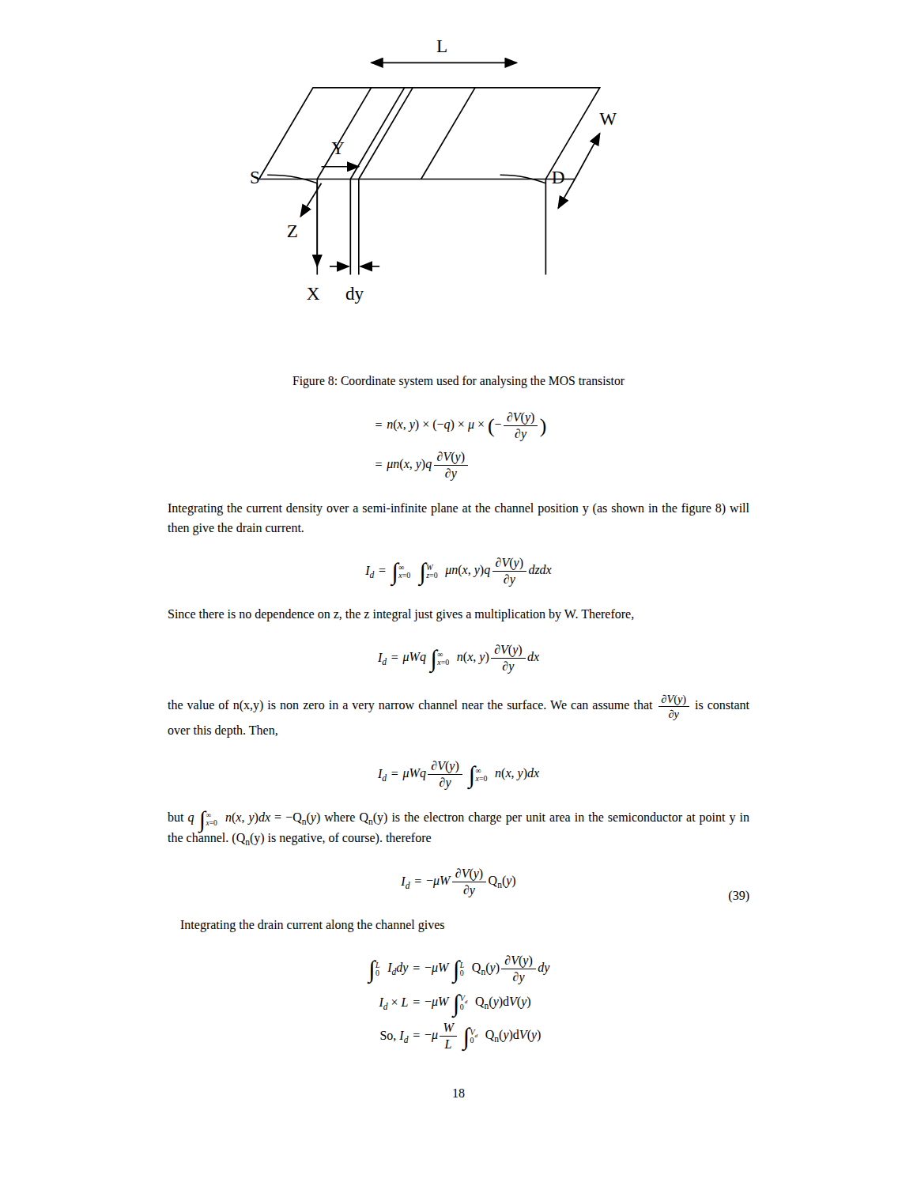L W Y Z X S D dy
Figure 8: Coordinate system used for analysing the MOS transistor
| | = | n ( x , y ) × (− q ) × μ × ( − ∂ V ( y ) ∂ y ) |
| | = | μn ( x , y ) q ∂ V ( y ) ∂ y |
Integrating the current density over a semi-infinite plane at the channel position y (as shown in the figure 8) will then give the drain current.
| I d | = | ∫ ∞ x =0 ∫ W z =0 μn ( x , y ) q ∂ V ( y ) ∂ y dzdx |
Since there is no dependence on z, the z integral just gives a multiplication by W. Therefore,
| I d | = | μWq ∫ ∞ x =0 n ( x , y ) ∂ V ( y ) ∂ y dx |
the value of n(x,y) is non zero in a very narrow channel near the surface. We can assume that ∂V(y)∂y is constant over this depth. Then,
| I d | = | μWq ∂ V ( y ) ∂ y ∫ ∞ x =0 n ( x , y ) dx |
but q ∫∞x=0 n(x, y)dx = −Qn(y) where Qn(y) is the electron charge per unit area in the semiconductor at point y in the channel. (Qn(y) is negative, of course). therefore
| I d | = | − μW ∂ V ( y ) ∂ y Q n ( y ) |
(39)
Integrating the drain current along the channel gives
| ∫ L 0 I d dy | = | − μW ∫ L 0 Q n ( y ) ∂ V ( y ) ∂ y dy |
| I d × L | = | − μW ∫ V d 0 Q n ( y )d V ( y ) |
| So, I d | = | − μ W L ∫ V d 0 Q n ( y )d V ( y ) |
18